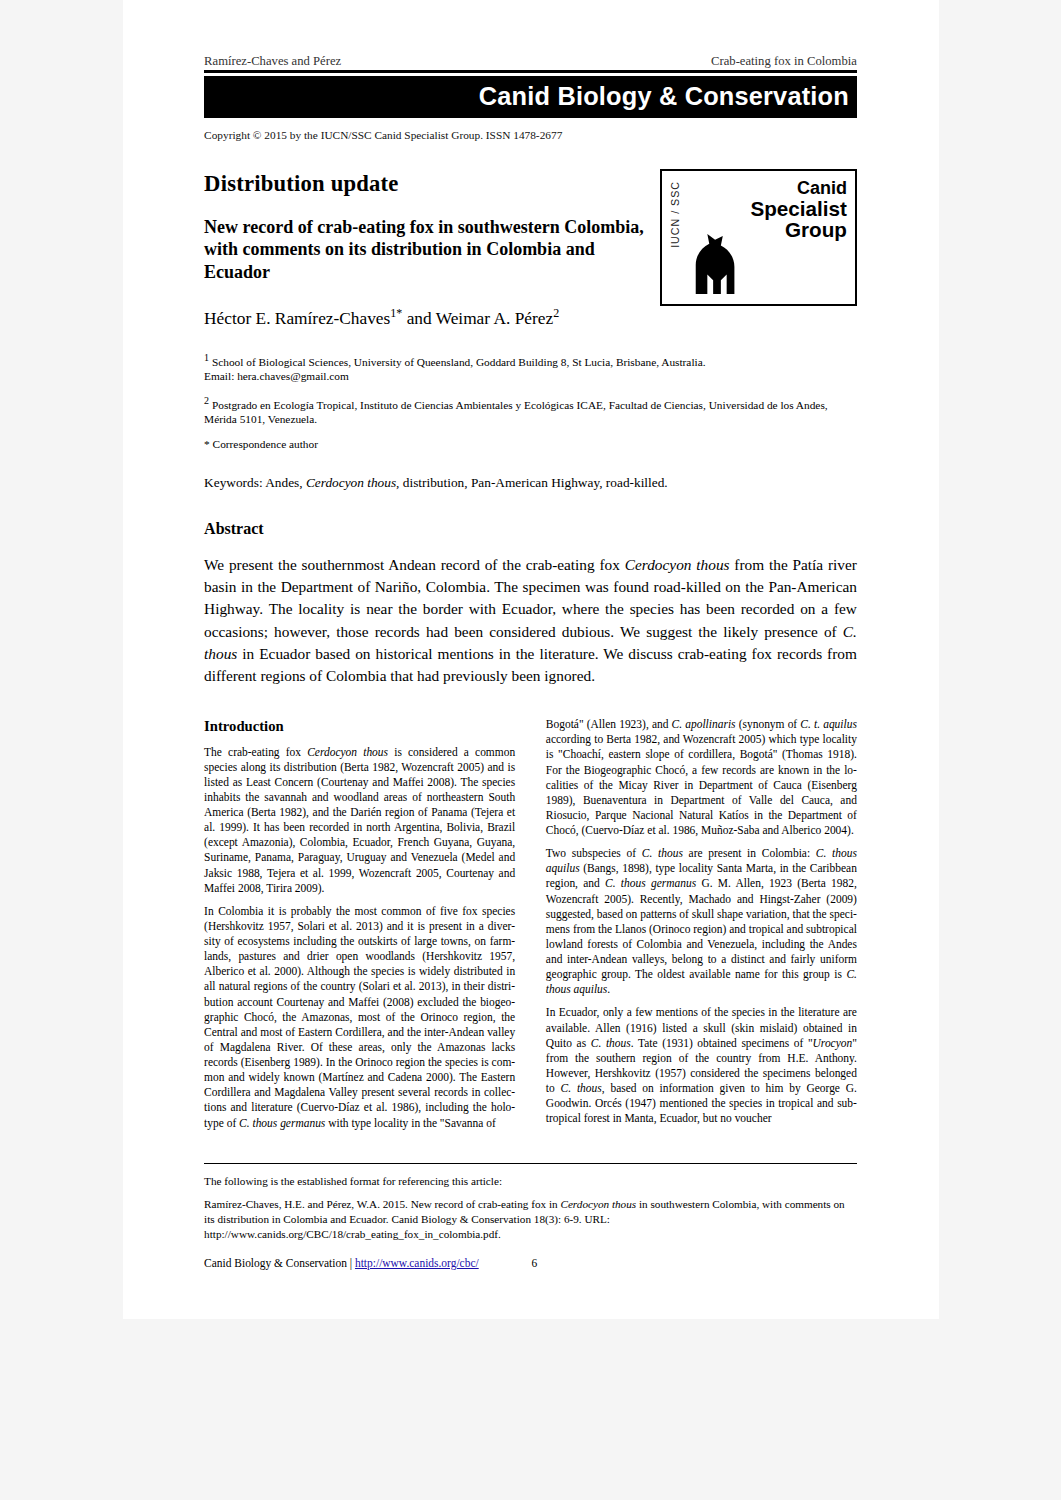Ramírez-Chaves and Pérez
Crab-eating fox in Colombia
Canid Biology & Conservation
Copyright © 2015 by the IUCN/SSC Canid Specialist Group. ISSN 1478-2677
IUCN / SSC
Canid
Specialist
Group
Distribution update
New record of crab-eating fox in southwestern Colombia, with comments on its distribution in Colombia and Ecuador
Héctor E. Ramírez-Chaves1* and Weimar A. Pérez2
1 School of Biological Sciences, University of Queensland, Goddard Building 8, St Lucia, Brisbane, Australia.
Email: hera.chaves@gmail.com
2 Postgrado en Ecología Tropical, Instituto de Ciencias Ambientales y Ecológicas ICAE, Facultad de Ciencias, Universidad de los Andes, Mérida 5101, Venezuela.
* Correspondence author
Keywords: Andes, Cerdocyon thous, distribution, Pan-American Highway, road-killed.
Abstract
We present the southernmost Andean record of the crab-eating fox Cerdocyon thous from the Patía river basin in the Department of Nariño, Colombia. The specimen was found road-killed on the Pan-American Highway. The locality is near the border with Ecuador, where the species has been recorded on a few occasions; however, those records had been considered dubious. We suggest the likely presence of C. thous in Ecuador based on historical mentions in the literature. We discuss crab-eating fox records from different regions of Colombia that had previously been ignored.
Introduction
The crab-eating fox Cerdocyon thous is considered a common species along its distribution (Berta 1982, Wozencraft 2005) and is listed as Least Concern (Courtenay and Maffei 2008). The species inhabits the savannah and woodland areas of northeastern South America (Berta 1982), and the Darién region of Panama (Tejera et al. 1999). It has been recorded in north Argentina, Bolivia, Brazil (except Amazonia), Colombia, Ecuador, French Guyana, Guyana, Suriname, Panama, Paraguay, Uruguay and Venezuela (Medel and Jaksic 1988, Tejera et al. 1999, Wozencraft 2005, Courtenay and Maffei 2008, Tirira 2009).
In Colombia it is probably the most common of five fox species (Hershkovitz 1957, Solari et al. 2013) and it is present in a diversity of ecosystems including the outskirts of large towns, on farmlands, pastures and drier open woodlands (Hershkovitz 1957, Alberico et al. 2000). Although the species is widely distributed in all natural regions of the country (Solari et al. 2013), in their distribution account Courtenay and Maffei (2008) excluded the biogeographic Chocó, the Amazonas, most of the Orinoco region, the Central and most of Eastern Cordillera, and the inter-Andean valley of Magdalena River. Of these areas, only the Amazonas lacks records (Eisenberg 1989). In the Orinoco region the species is common and widely known (Martínez and Cadena 2000). The Eastern Cordillera and Magdalena Valley present several records in collections and literature (Cuervo-Díaz et al. 1986), including the holotype of C. thous germanus with type locality in the "Savanna of
Bogotá" (Allen 1923), and C. apollinaris (synonym of C. t. aquilus according to Berta 1982, and Wozencraft 2005) which type locality is "Choachí, eastern slope of cordillera, Bogotá" (Thomas 1918). For the Biogeographic Chocó, a few records are known in the localities of the Micay River in Department of Cauca (Eisenberg 1989), Buenaventura in Department of Valle del Cauca, and Riosucio, Parque Nacional Natural Katíos in the Department of Chocó, (Cuervo-Díaz et al. 1986, Muñoz-Saba and Alberico 2004).
Two subspecies of C. thous are present in Colombia: C. thous aquilus (Bangs, 1898), type locality Santa Marta, in the Caribbean region, and C. thous germanus G. M. Allen, 1923 (Berta 1982, Wozencraft 2005). Recently, Machado and Hingst-Zaher (2009) suggested, based on patterns of skull shape variation, that the specimens from the Llanos (Orinoco region) and tropical and subtropical lowland forests of Colombia and Venezuela, including the Andes and inter-Andean valleys, belong to a distinct and fairly uniform geographic group. The oldest available name for this group is C. thous aquilus.
In Ecuador, only a few mentions of the species in the literature are available. Allen (1916) listed a skull (skin mislaid) obtained in Quito as C. thous. Tate (1931) obtained specimens of "Urocyon" from the southern region of the country from H.E. Anthony. However, Hershkovitz (1957) considered the specimens belonged to C. thous, based on information given to him by George G. Goodwin. Orcés (1947) mentioned the species in tropical and subtropical forest in Manta, Ecuador, but no voucher
The following is the established format for referencing this article:
Ramírez-Chaves, H.E. and Pérez, W.A. 2015. New record of crab-eating fox in Cerdocyon thous in southwestern Colombia, with comments on its distribution in Colombia and Ecuador. Canid Biology & Conservation 18(3): 6-9. URL: http://www.canids.org/CBC/18/crab_eating_fox_in_colombia.pdf.
Canid Biology & Conservation | http://www.canids.org/cbc/
6